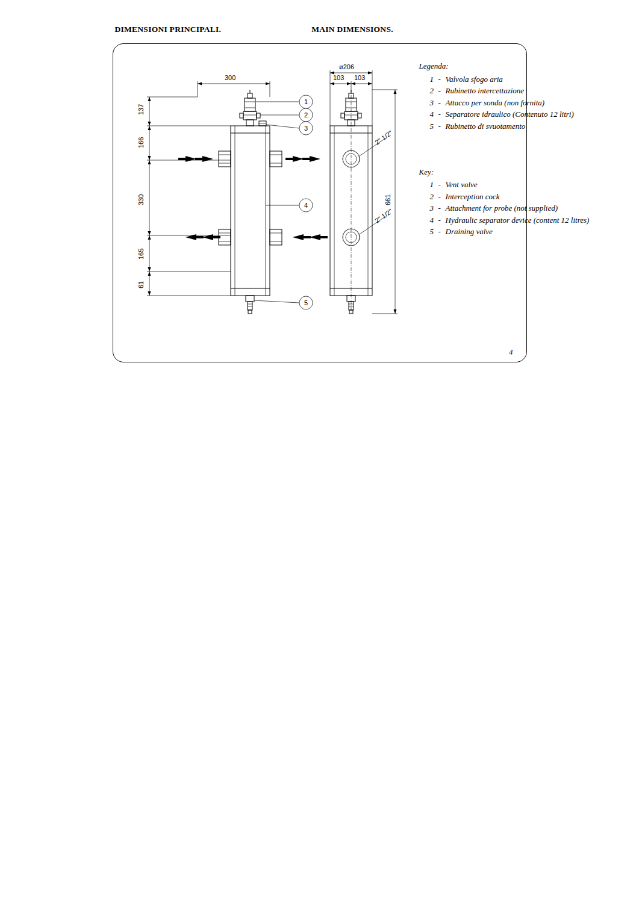Dimensioni principali.
Main dimensions.
300 137 166 330 165 61 1 2 3 4 5 ø206 103 103 2" 1/2" 2" 1/2" 661
Legenda:
1-Valvola sfogo aria
2-Rubinetto intercettazione
3-Attacco per sonda (non fornita)
4-Separatore idraulico (Contenuto 12 litri)
5-Rubinetto di svuotamento
Key:
1-Vent valve
2-Interception cock
3-Attachment for probe (not supplied)
4-Hydraulic separator device (content 12 litres)
5-Draining valve
4